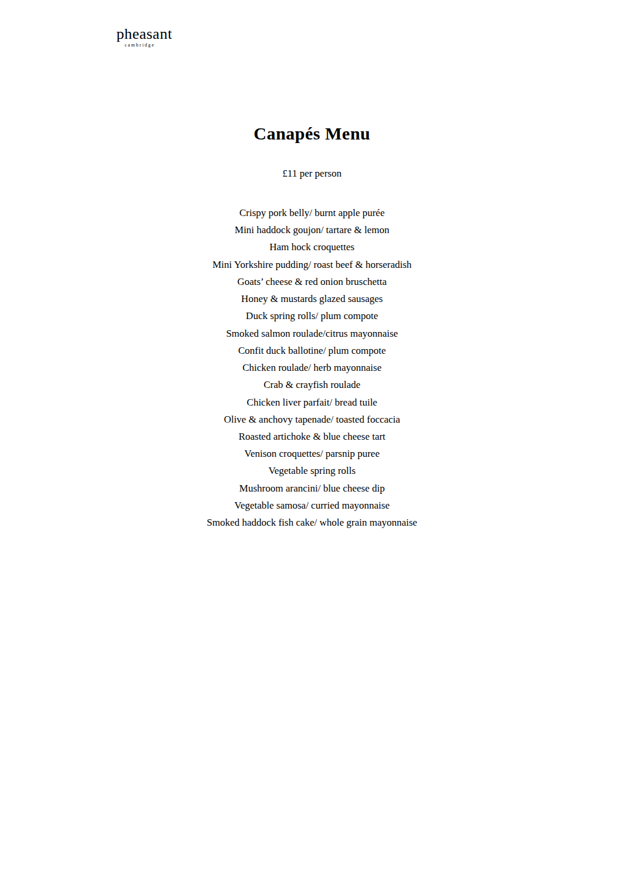pheasant cambridge
Canapés Menu
£11 per person
Crispy pork belly/ burnt apple purée
Mini haddock goujon/ tartare & lemon
Ham hock croquettes
Mini Yorkshire pudding/ roast beef & horseradish
Goats’ cheese & red onion bruschetta
Honey & mustards glazed sausages
Duck spring rolls/ plum compote
Smoked salmon roulade/citrus mayonnaise
Confit duck ballotine/ plum compote
Chicken roulade/ herb mayonnaise
Crab & crayfish roulade
Chicken liver parfait/ bread tuile
Olive & anchovy tapenade/ toasted foccacia
Roasted artichoke & blue cheese tart
Venison croquettes/ parsnip puree
Vegetable spring rolls
Mushroom arancini/ blue cheese dip
Vegetable samosa/ curried mayonnaise
Smoked haddock fish cake/ whole grain mayonnaise